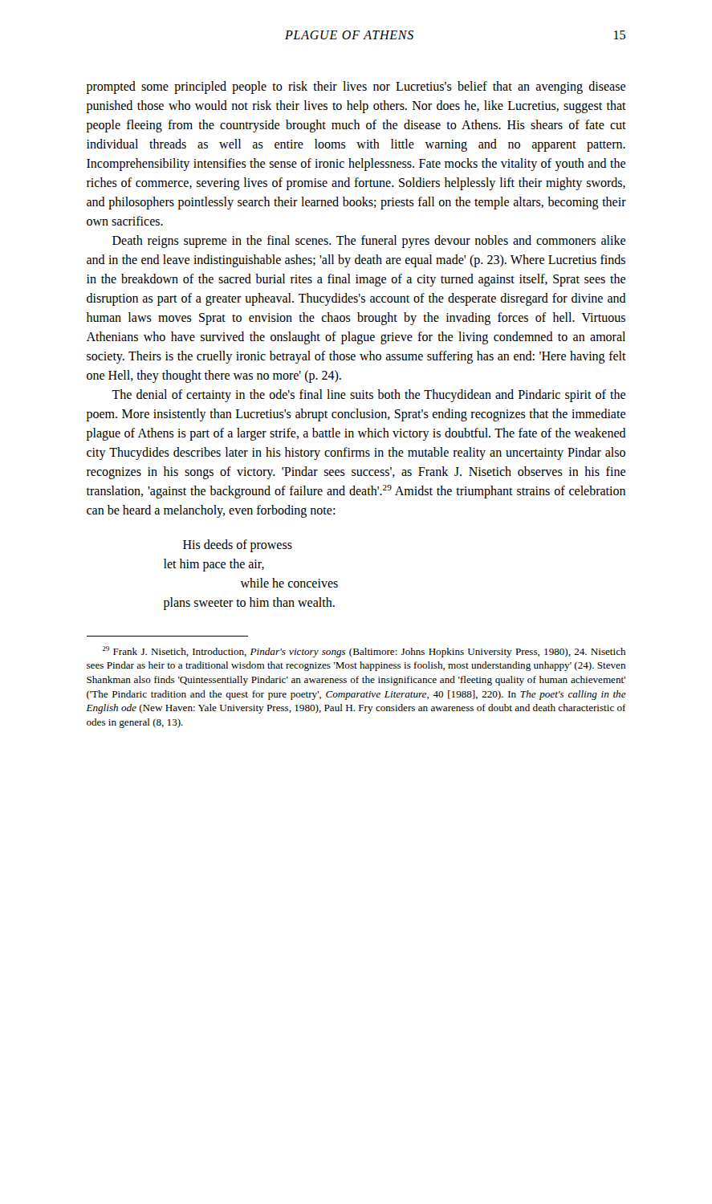PLAGUE OF ATHENS 15
prompted some principled people to risk their lives nor Lucretius's belief that an avenging disease punished those who would not risk their lives to help others. Nor does he, like Lucretius, suggest that people fleeing from the countryside brought much of the disease to Athens. His shears of fate cut individual threads as well as entire looms with little warning and no apparent pattern. Incomprehensibility intensifies the sense of ironic helplessness. Fate mocks the vitality of youth and the riches of commerce, severing lives of promise and fortune. Soldiers helplessly lift their mighty swords, and philosophers pointlessly search their learned books; priests fall on the temple altars, becoming their own sacrifices.
Death reigns supreme in the final scenes. The funeral pyres devour nobles and commoners alike and in the end leave indistinguishable ashes; 'all by death are equal made' (p. 23). Where Lucretius finds in the breakdown of the sacred burial rites a final image of a city turned against itself, Sprat sees the disruption as part of a greater upheaval. Thucydides's account of the desperate disregard for divine and human laws moves Sprat to envision the chaos brought by the invading forces of hell. Virtuous Athenians who have survived the onslaught of plague grieve for the living condemned to an amoral society. Theirs is the cruelly ironic betrayal of those who assume suffering has an end: 'Here having felt one Hell, they thought there was no more' (p. 24).
The denial of certainty in the ode's final line suits both the Thucydidean and Pindaric spirit of the poem. More insistently than Lucretius's abrupt conclusion, Sprat's ending recognizes that the immediate plague of Athens is part of a larger strife, a battle in which victory is doubtful. The fate of the weakened city Thucydides describes later in his history confirms in the mutable reality an uncertainty Pindar also recognizes in his songs of victory. 'Pindar sees success', as Frank J. Nisetich observes in his fine translation, 'against the background of failure and death'.29 Amidst the triumphant strains of celebration can be heard a melancholy, even forboding note:
His deeds of prowess
let him pace the air,
while he conceives
plans sweeter to him than wealth.
29 Frank J. Nisetich, Introduction, Pindar's victory songs (Baltimore: Johns Hopkins University Press, 1980), 24. Nisetich sees Pindar as heir to a traditional wisdom that recognizes 'Most happiness is foolish, most understanding unhappy' (24). Steven Shankman also finds 'Quintessentially Pindaric' an awareness of the insignificance and 'fleeting quality of human achievement' ('The Pindaric tradition and the quest for pure poetry', Comparative Literature, 40 [1988], 220). In The poet's calling in the English ode (New Haven: Yale University Press, 1980), Paul H. Fry considers an awareness of doubt and death characteristic of odes in general (8, 13).